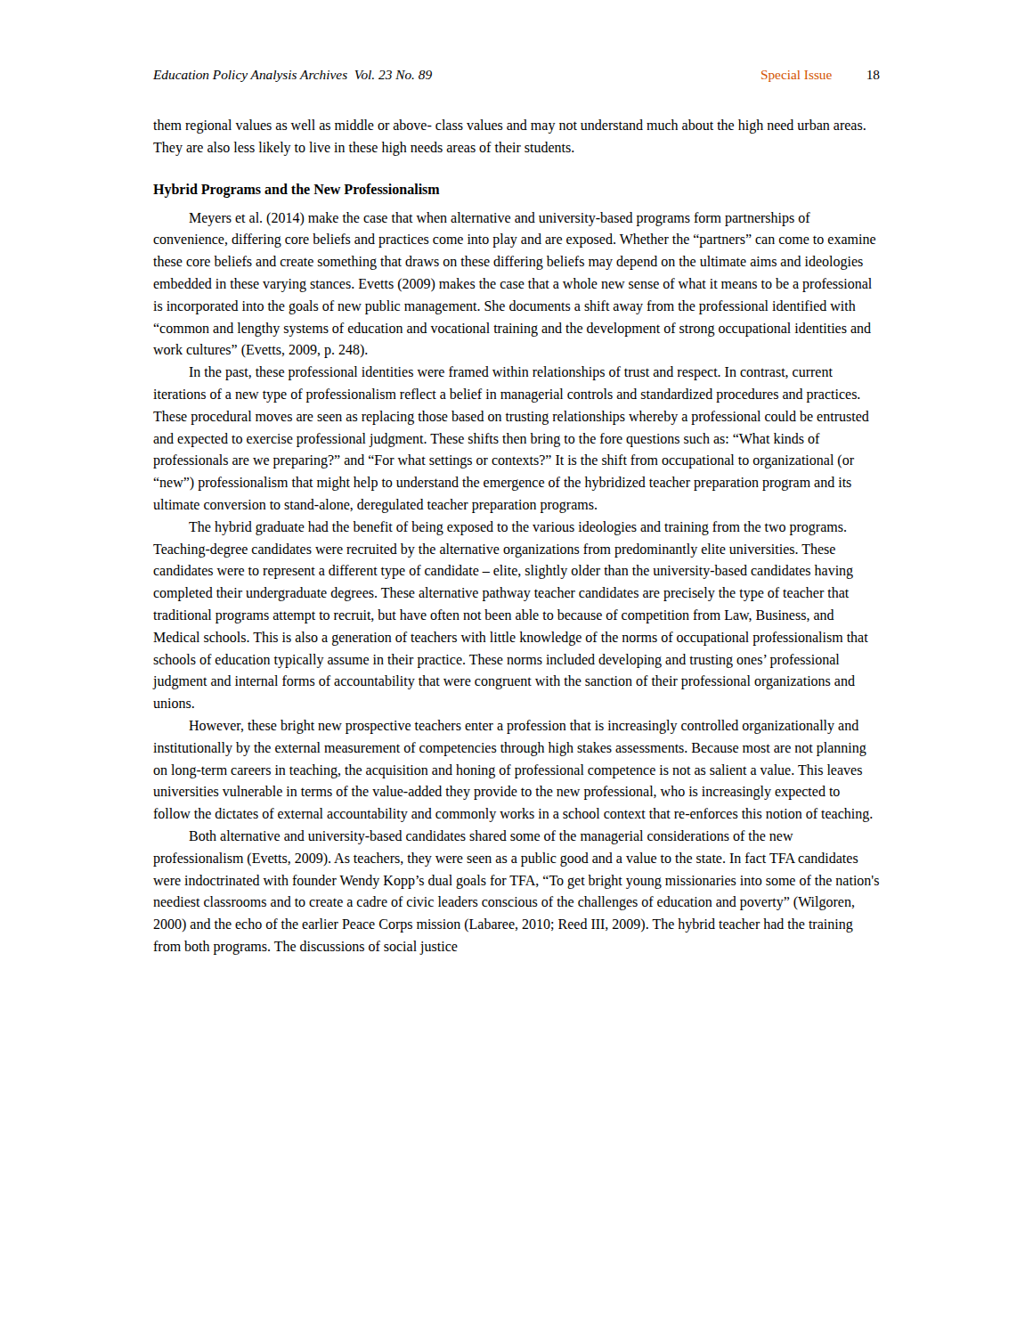Education Policy Analysis Archives Vol. 23 No. 89 Special Issue 18
them regional values as well as middle or above- class values and may not understand much about the high need urban areas. They are also less likely to live in these high needs areas of their students.
Hybrid Programs and the New Professionalism
Meyers et al. (2014) make the case that when alternative and university-based programs form partnerships of convenience, differing core beliefs and practices come into play and are exposed. Whether the “partners” can come to examine these core beliefs and create something that draws on these differing beliefs may depend on the ultimate aims and ideologies embedded in these varying stances. Evetts (2009) makes the case that a whole new sense of what it means to be a professional is incorporated into the goals of new public management. She documents a shift away from the professional identified with “common and lengthy systems of education and vocational training and the development of strong occupational identities and work cultures” (Evetts, 2009, p. 248).
In the past, these professional identities were framed within relationships of trust and respect. In contrast, current iterations of a new type of professionalism reflect a belief in managerial controls and standardized procedures and practices. These procedural moves are seen as replacing those based on trusting relationships whereby a professional could be entrusted and expected to exercise professional judgment. These shifts then bring to the fore questions such as: “What kinds of professionals are we preparing?” and “For what settings or contexts?” It is the shift from occupational to organizational (or “new”) professionalism that might help to understand the emergence of the hybridized teacher preparation program and its ultimate conversion to stand-alone, deregulated teacher preparation programs.
The hybrid graduate had the benefit of being exposed to the various ideologies and training from the two programs. Teaching-degree candidates were recruited by the alternative organizations from predominantly elite universities. These candidates were to represent a different type of candidate – elite, slightly older than the university-based candidates having completed their undergraduate degrees. These alternative pathway teacher candidates are precisely the type of teacher that traditional programs attempt to recruit, but have often not been able to because of competition from Law, Business, and Medical schools. This is also a generation of teachers with little knowledge of the norms of occupational professionalism that schools of education typically assume in their practice. These norms included developing and trusting ones’ professional judgment and internal forms of accountability that were congruent with the sanction of their professional organizations and unions.
However, these bright new prospective teachers enter a profession that is increasingly controlled organizationally and institutionally by the external measurement of competencies through high stakes assessments. Because most are not planning on long-term careers in teaching, the acquisition and honing of professional competence is not as salient a value. This leaves universities vulnerable in terms of the value-added they provide to the new professional, who is increasingly expected to follow the dictates of external accountability and commonly works in a school context that re-enforces this notion of teaching.
Both alternative and university-based candidates shared some of the managerial considerations of the new professionalism (Evetts, 2009). As teachers, they were seen as a public good and a value to the state. In fact TFA candidates were indoctrinated with founder Wendy Kopp’s dual goals for TFA, “To get bright young missionaries into some of the nation's neediest classrooms and to create a cadre of civic leaders conscious of the challenges of education and poverty” (Wilgoren, 2000) and the echo of the earlier Peace Corps mission (Labaree, 2010; Reed III, 2009). The hybrid teacher had the training from both programs. The discussions of social justice